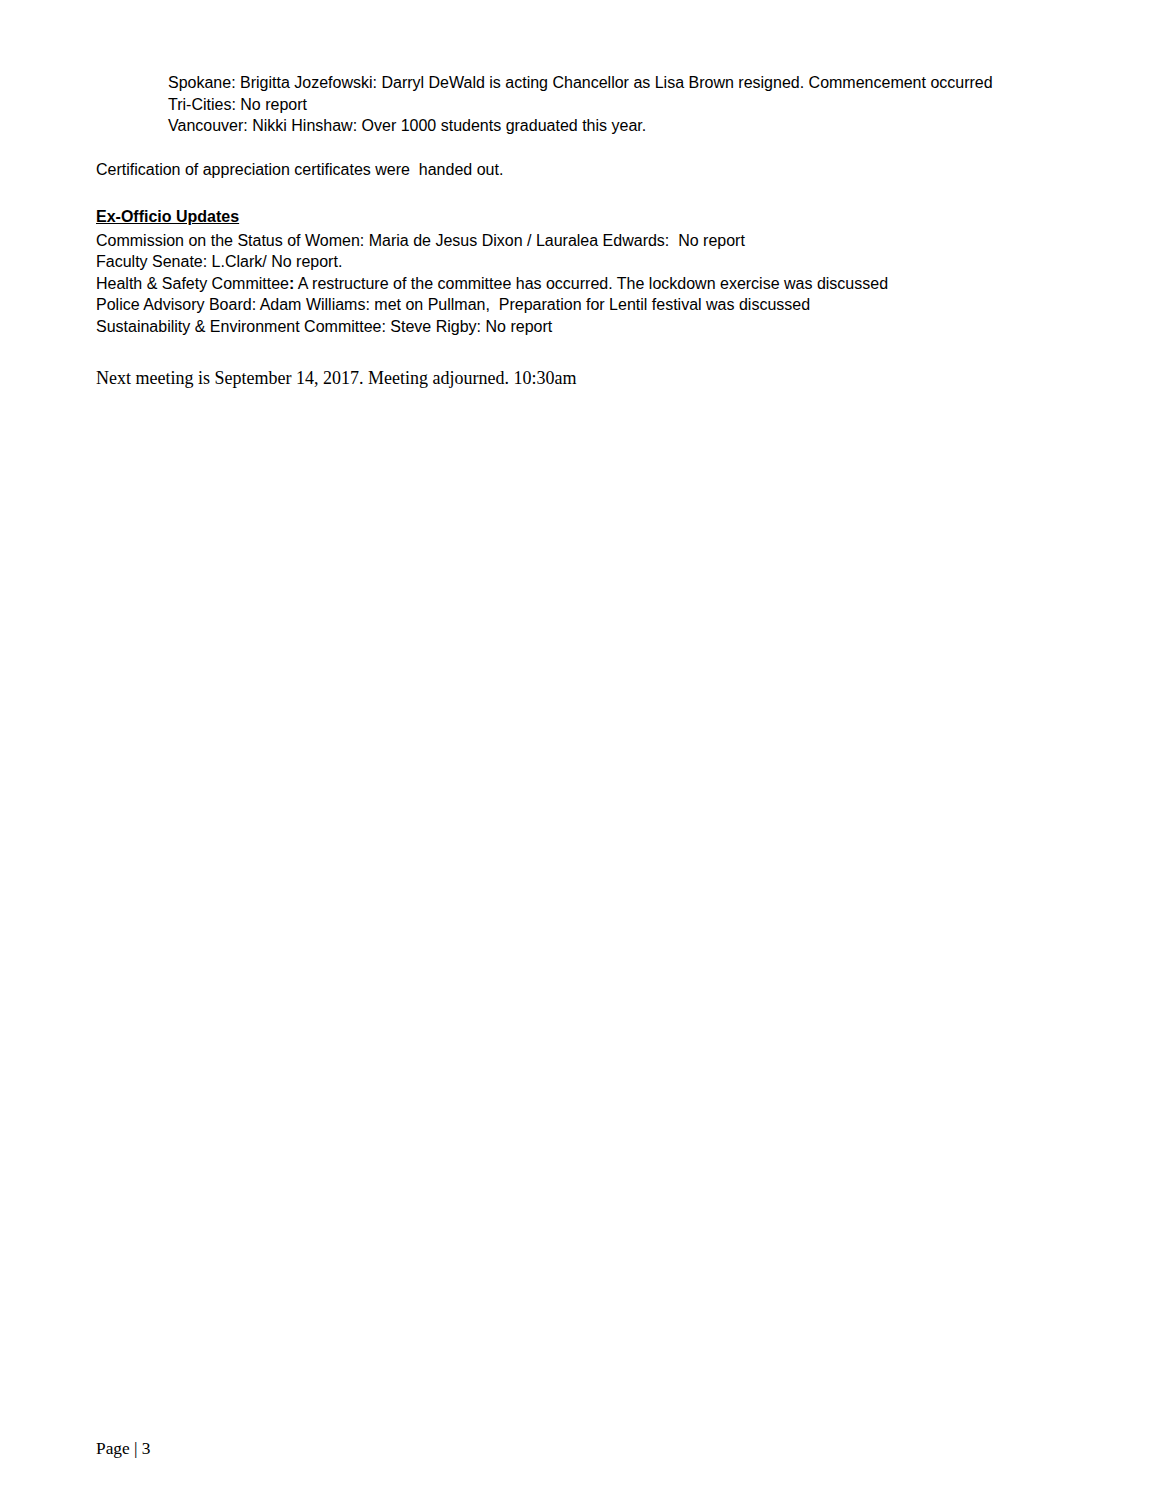Spokane: Brigitta Jozefowski: Darryl DeWald is acting Chancellor as Lisa Brown resigned. Commencement occurred
Tri-Cities: No report
Vancouver: Nikki Hinshaw: Over 1000 students graduated this year.
Certification of appreciation certificates were handed out.
Ex-Officio Updates
Commission on the Status of Women: Maria de Jesus Dixon / Lauralea Edwards: No report
Faculty Senate: L.Clark/ No report.
Health & Safety Committee: A restructure of the committee has occurred. The lockdown exercise was discussed
Police Advisory Board: Adam Williams: met on Pullman, Preparation for Lentil festival was discussed
Sustainability & Environment Committee: Steve Rigby: No report
Next meeting is September 14, 2017. Meeting adjourned. 10:30am
Page | 3